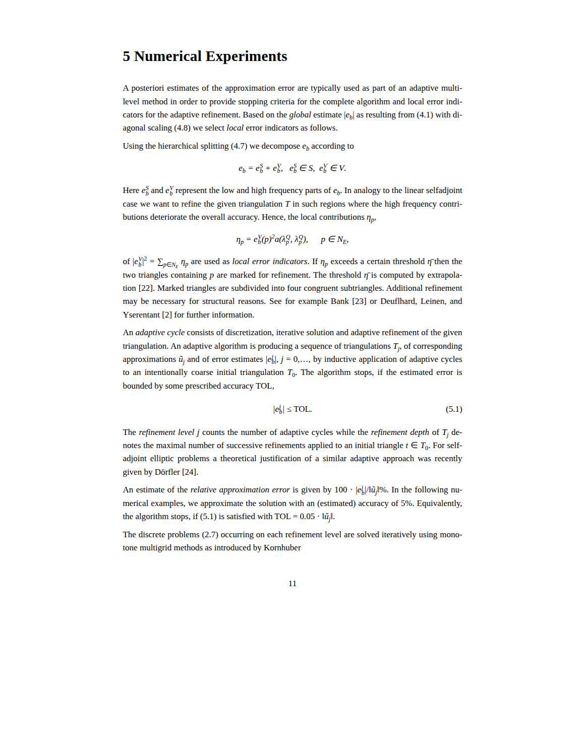5 Numerical Experiments
A posteriori estimates of the approximation error are typically used as part of an adaptive multilevel method in order to provide stopping criteria for the complete algorithm and local error indicators for the adaptive refinement. Based on the global estimate |eb| as resulting from (4.1) with diagonal scaling (4.8) we select local error indicators as follows.
Using the hierarchical splitting (4.7) we decompose eb according to
eb = eSb + eVb, eSb ∈ S, eVb ∈ V.
Here eSb and eVb represent the low and high frequency parts of eb. In analogy to the linear selfadjoint case we want to refine the given triangulation T in such regions where the high frequency contributions deteriorate the overall accuracy. Hence, the local contributions ηp,
ηp = eVb(p)2a(λQp, λQp), p ∈ NE,
of |eVb|2 = ∑p∈NE ηp are used as local error indicators. If ηp exceeds a certain threshold η̄ then the two triangles containing p are marked for refinement. The threshold η̄ is computed by extrapolation [22]. Marked triangles are subdivided into four congruent subtriangles. Additional refinement may be necessary for structural reasons. See for example Bank [23] or Deuflhard, Leinen, and Yserentant [2] for further information.
An adaptive cycle consists of discretization, iterative solution and adaptive refinement of the given triangulation. An adaptive algorithm is producing a sequence of triangulations Tj, of corresponding approximations ũj and of error estimates |ejb|, j = 0,…, by inductive application of adaptive cycles to an intentionally coarse initial triangulation T0. The algorithm stops, if the estimated error is bounded by some prescribed accuracy TOL,
|ejb| ≤ TOL. (5.1)
The refinement level j counts the number of adaptive cycles while the refinement depth of Tj denotes the maximal number of successive refinements applied to an initial triangle t ∈ T0. For selfadjoint elliptic problems a theoretical justification of a similar adaptive approach was recently given by Dörfler [24].
An estimate of the relative approximation error is given by 100 · |ejb|/‖ũj‖%. In the following numerical examples, we approximate the solution with an (estimated) accuracy of 5%. Equivalently, the algorithm stops, if (5.1) is satisfied with TOL = 0.05 · ‖ũj‖.
The discrete problems (2.7) occurring on each refinement level are solved iteratively using monotone multigrid methods as introduced by Kornhuber
11